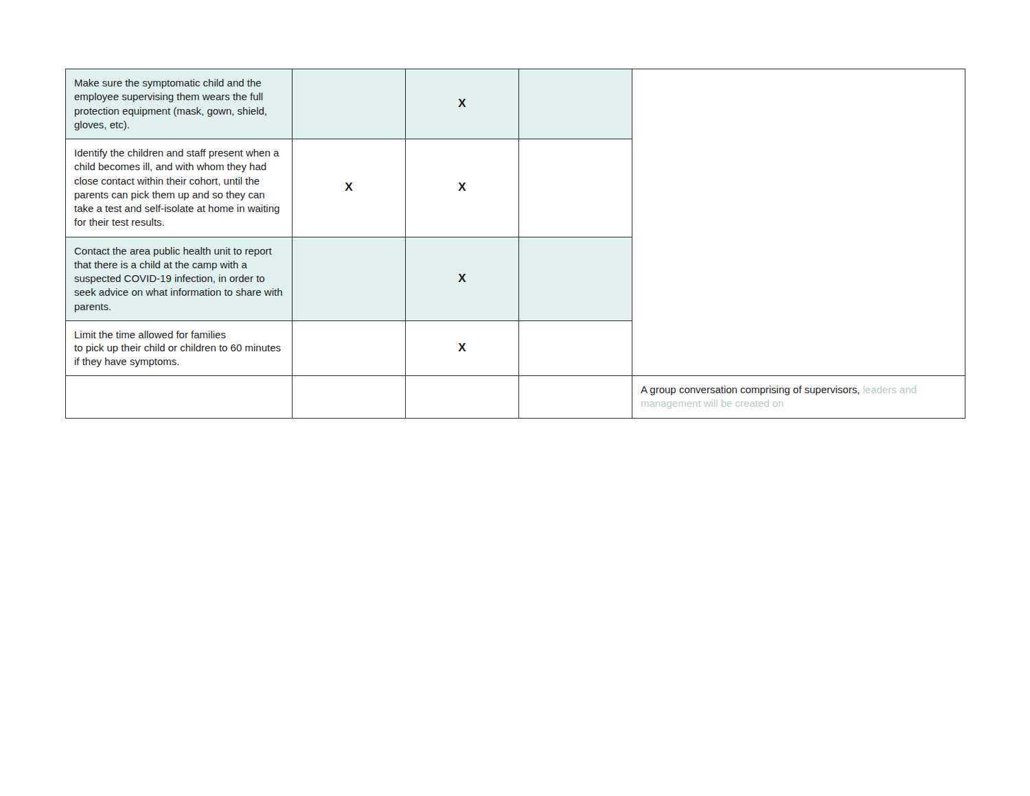| Make sure the symptomatic child and the employee supervising them wears the full protection equipment (mask, gown, shield, gloves, etc). | | X | | |
| Identify the children and staff present when a child becomes ill, and with whom they had close contact within their cohort, until the parents can pick them up and so they can take a test and self-isolate at home in waiting for their test results. | X | X | |
| Contact the area public health unit to report that there is a child at the camp with a suspected COVID-19 infection, in order to seek advice on what information to share with parents. | | X | |
| Limit the time allowed for families to pick up their child or children to 60 minutes if they have symptoms. | | X | |
| | | | | A group conversation comprising of supervisors, leaders and management will be created on |